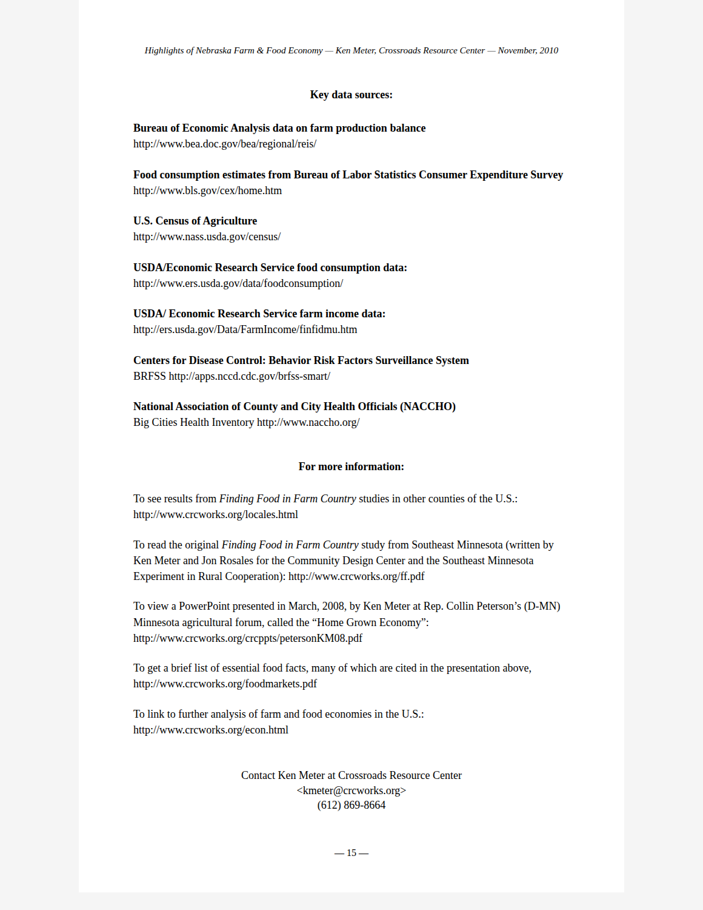Highlights of Nebraska Farm & Food Economy — Ken Meter, Crossroads Resource Center — November, 2010
Key data sources:
Bureau of Economic Analysis data on farm production balance http://www.bea.doc.gov/bea/regional/reis/
Food consumption estimates from Bureau of Labor Statistics Consumer Expenditure Survey http://www.bls.gov/cex/home.htm
U.S. Census of Agriculture http://www.nass.usda.gov/census/
USDA/Economic Research Service food consumption data: http://www.ers.usda.gov/data/foodconsumption/
USDA/ Economic Research Service farm income data: http://ers.usda.gov/Data/FarmIncome/finfidmu.htm
Centers for Disease Control: Behavior Risk Factors Surveillance System BRFSS http://apps.nccd.cdc.gov/brfss-smart/
National Association of County and City Health Officials (NACCHO) Big Cities Health Inventory http://www.naccho.org/
For more information:
To see results from Finding Food in Farm Country studies in other counties of the U.S.:
http://www.crcworks.org/locales.html
To read the original Finding Food in Farm Country study from Southeast Minnesota (written by Ken Meter and Jon Rosales for the Community Design Center and the Southeast Minnesota Experiment in Rural Cooperation): http://www.crcworks.org/ff.pdf
To view a PowerPoint presented in March, 2008, by Ken Meter at Rep. Collin Peterson’s (D-MN) Minnesota agricultural forum, called the “Home Grown Economy”:
http://www.crcworks.org/crcppts/petersonKM08.pdf
To get a brief list of essential food facts, many of which are cited in the presentation above,
http://www.crcworks.org/foodmarkets.pdf
To link to further analysis of farm and food economies in the U.S.:
http://www.crcworks.org/econ.html
Contact Ken Meter at Crossroads Resource Center
<kmeter@crcworks.org>
(612) 869-8664
— 15 —